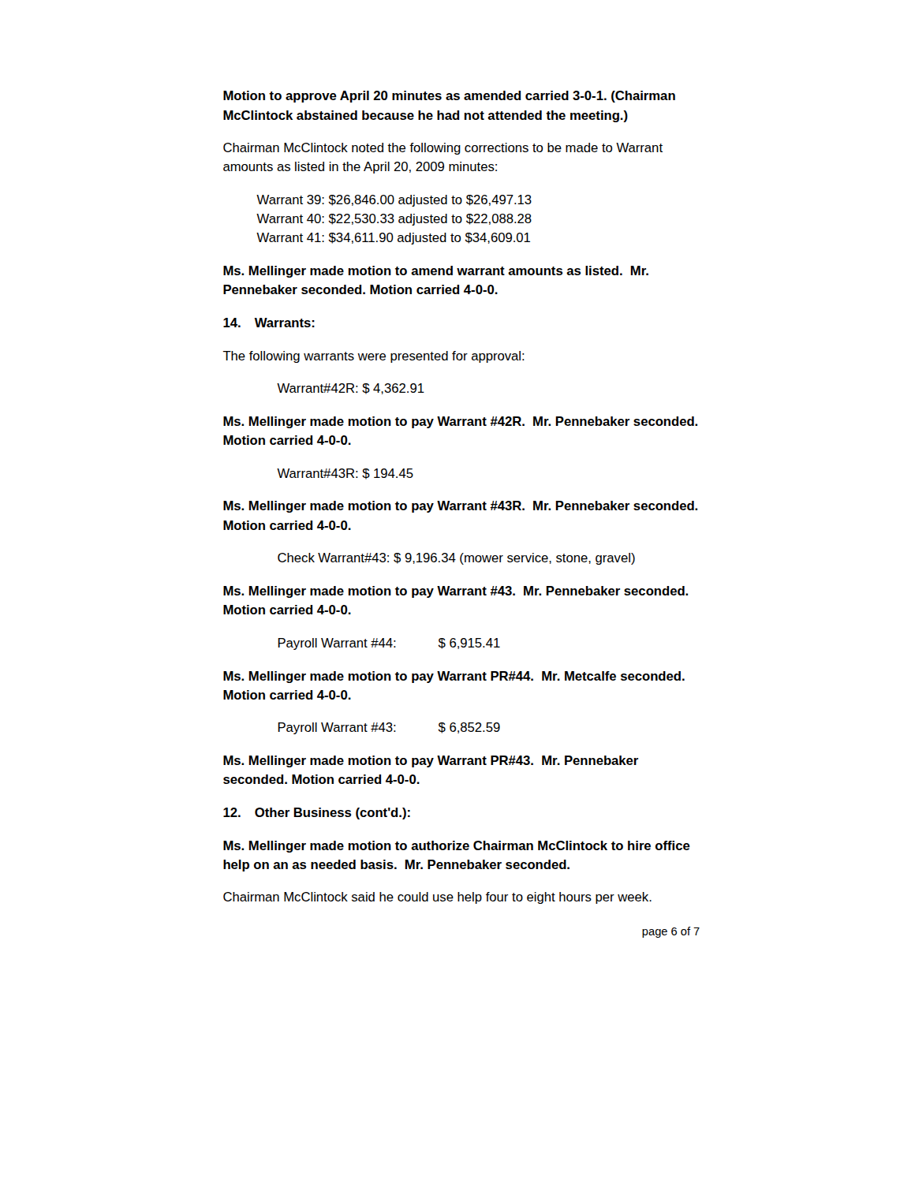Motion to approve April 20 minutes as amended carried 3-0-1. (Chairman McClin­tock abstained because he had not attended the meeting.)
Chairman McClintock noted the following corrections to be made to Warrant amounts as listed in the April 20, 2009 minutes:
Warrant 39: $26,846.00 adjusted to $26,497.13
Warrant 40: $22,530.33 adjusted to $22,088.28
Warrant 41: $34,611.90 adjusted to $34,609.01
Ms. Mellinger made motion to amend warrant amounts as listed. Mr. Pennebaker seconded. Motion carried 4-0-0.
14. Warrants:
The following warrants were presented for approval:
Warrant#42R: $ 4,362.91
Ms. Mellinger made motion to pay Warrant #42R. Mr. Pennebaker seconded. Mo­tion carried 4-0-0.
Warrant#43R: $ 194.45
Ms. Mellinger made motion to pay Warrant #43R. Mr. Pennebaker seconded. Mo­tion carried 4-0-0.
Check Warrant#43: $ 9,196.34 (mower service, stone, gravel)
Ms. Mellinger made motion to pay Warrant #43. Mr. Pennebaker seconded. Motion carried 4-0-0.
Payroll Warrant #44:$ 6,915.41
Ms. Mellinger made motion to pay Warrant PR#44. Mr. Metcalfe seconded. Motion carried 4-0-0.
Payroll Warrant #43:$ 6,852.59
Ms. Mellinger made motion to pay Warrant PR#43. Mr. Pennebaker seconded. Mo­tion carried 4-0-0.
12. Other Business (cont'd.):
Ms. Mellinger made motion to authorize Chairman McClintock to hire office help on an as needed basis. Mr. Pennebaker seconded.
Chairman McClintock said he could use help four to eight hours per week.
page 6 of 7